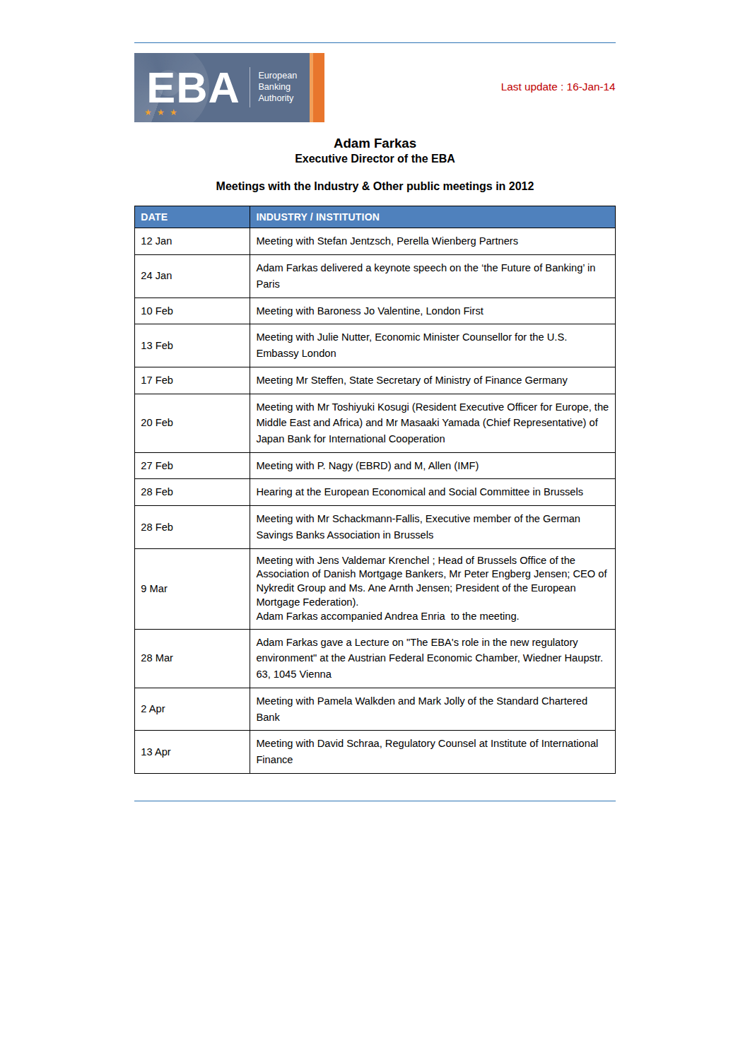EBA
European
Banking
Authority
★ ★ ★
Last update : 16-Jan-14
Adam Farkas
Executive Director of the EBA
Meetings with the Industry & Other public meetings in 2012
| DATE | INDUSTRY / INSTITUTION |
| --- | --- |
| 12 Jan | Meeting with Stefan Jentzsch, Perella Wienberg Partners |
| 24 Jan | Adam Farkas delivered a keynote speech on the ‘the Future of Banking’ in Paris |
| 10 Feb | Meeting with Baroness Jo Valentine, London First |
| 13 Feb | Meeting with Julie Nutter, Economic Minister Counsellor for the U.S. Embassy London |
| 17 Feb | Meeting Mr Steffen, State Secretary of Ministry of Finance Germany |
| 20 Feb | Meeting with Mr Toshiyuki Kosugi (Resident Executive Officer for Europe, the Middle East and Africa) and Mr Masaaki Yamada (Chief Representative) of Japan Bank for International Cooperation |
| 27 Feb | Meeting with P. Nagy (EBRD) and M, Allen (IMF) |
| 28 Feb | Hearing at the European Economical and Social Committee in Brussels |
| 28 Feb | Meeting with Mr Schackmann-Fallis, Executive member of the German Savings Banks Association in Brussels |
| 9 Mar | Meeting with Jens Valdemar Krenchel ; Head of Brussels Office of the Association of Danish Mortgage Bankers, Mr Peter Engberg Jensen; CEO of Nykredit Group and Ms. Ane Arnth Jensen; President of the European Mortgage Federation). Adam Farkas accompanied Andrea Enria to the meeting. |
| 28 Mar | Adam Farkas gave a Lecture on "The EBA's role in the new regulatory environment" at the Austrian Federal Economic Chamber, Wiedner Haupstr. 63, 1045 Vienna |
| 2 Apr | Meeting with Pamela Walkden and Mark Jolly of the Standard Chartered Bank |
| 13 Apr | Meeting with David Schraa, Regulatory Counsel at Institute of International Finance |